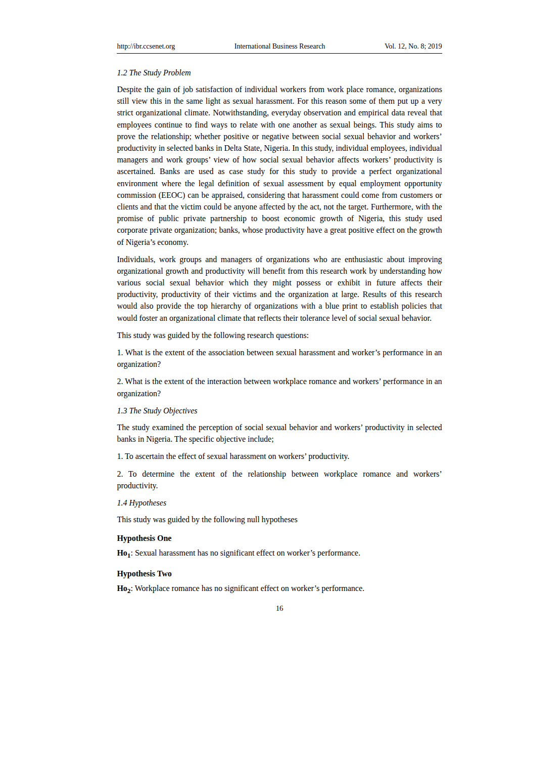http://ibr.ccsenet.org International Business Research Vol. 12, No. 8; 2019
1.2 The Study Problem
Despite the gain of job satisfaction of individual workers from work place romance, organizations still view this in the same light as sexual harassment. For this reason some of them put up a very strict organizational climate. Notwithstanding, everyday observation and empirical data reveal that employees continue to find ways to relate with one another as sexual beings. This study aims to prove the relationship; whether positive or negative between social sexual behavior and workers’ productivity in selected banks in Delta State, Nigeria. In this study, individual employees, individual managers and work groups’ view of how social sexual behavior affects workers’ productivity is ascertained. Banks are used as case study for this study to provide a perfect organizational environment where the legal definition of sexual assessment by equal employment opportunity commission (EEOC) can be appraised, considering that harassment could come from customers or clients and that the victim could be anyone affected by the act, not the target. Furthermore, with the promise of public private partnership to boost economic growth of Nigeria, this study used corporate private organization; banks, whose productivity have a great positive effect on the growth of Nigeria’s economy.
Individuals, work groups and managers of organizations who are enthusiastic about improving organizational growth and productivity will benefit from this research work by understanding how various social sexual behavior which they might possess or exhibit in future affects their productivity, productivity of their victims and the organization at large. Results of this research would also provide the top hierarchy of organizations with a blue print to establish policies that would foster an organizational climate that reflects their tolerance level of social sexual behavior.
This study was guided by the following research questions:
1. What is the extent of the association between sexual harassment and worker’s performance in an organization?
2. What is the extent of the interaction between workplace romance and workers’ performance in an organization?
1.3 The Study Objectives
The study examined the perception of social sexual behavior and workers’ productivity in selected banks in Nigeria. The specific objective include;
1. To ascertain the effect of sexual harassment on workers’ productivity.
2. To determine the extent of the relationship between workplace romance and workers’ productivity.
1.4 Hypotheses
This study was guided by the following null hypotheses
Hypothesis One
Ho1: Sexual harassment has no significant effect on worker’s performance.
Hypothesis Two
Ho2: Workplace romance has no significant effect on worker’s performance.
16